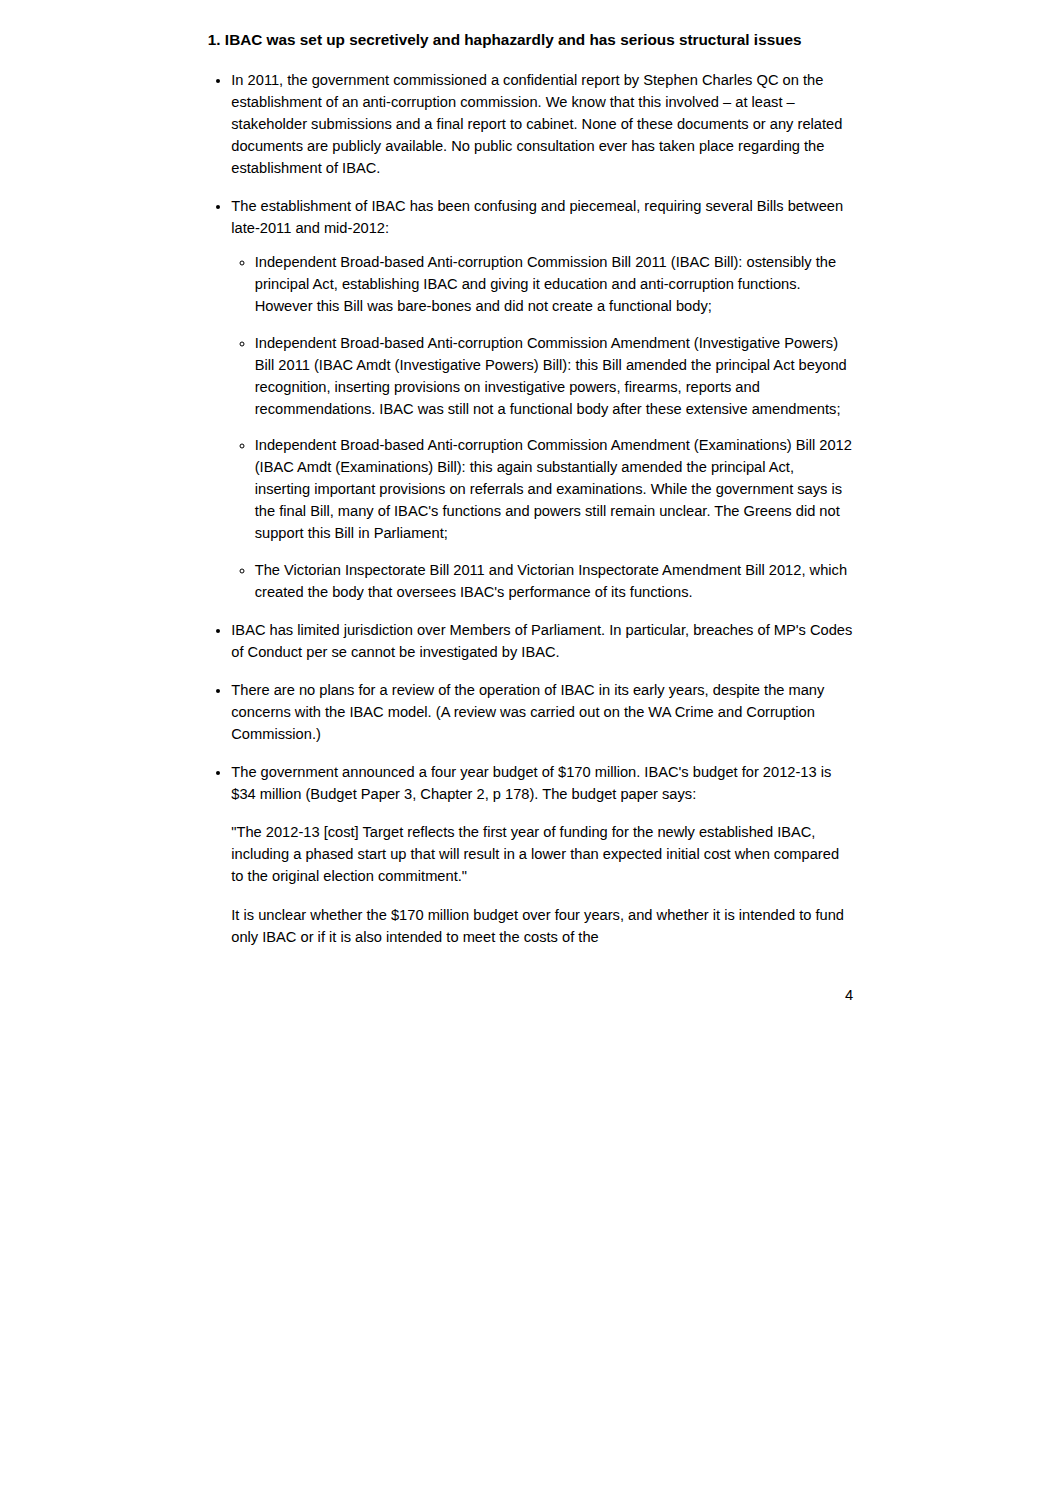1. IBAC was set up secretively and haphazardly and has serious structural issues
In 2011, the government commissioned a confidential report by Stephen Charles QC on the establishment of an anti-corruption commission. We know that this involved – at least – stakeholder submissions and a final report to cabinet. None of these documents or any related documents are publicly available. No public consultation ever has taken place regarding the establishment of IBAC.
The establishment of IBAC has been confusing and piecemeal, requiring several Bills between late-2011 and mid-2012:
Independent Broad-based Anti-corruption Commission Bill 2011 (IBAC Bill): ostensibly the principal Act, establishing IBAC and giving it education and anti-corruption functions. However this Bill was bare-bones and did not create a functional body;
Independent Broad-based Anti-corruption Commission Amendment (Investigative Powers) Bill 2011 (IBAC Amdt (Investigative Powers) Bill): this Bill amended the principal Act beyond recognition, inserting provisions on investigative powers, firearms, reports and recommendations. IBAC was still not a functional body after these extensive amendments;
Independent Broad-based Anti-corruption Commission Amendment (Examinations) Bill 2012 (IBAC Amdt (Examinations) Bill): this again substantially amended the principal Act, inserting important provisions on referrals and examinations. While the government says is the final Bill, many of IBAC's functions and powers still remain unclear. The Greens did not support this Bill in Parliament;
The Victorian Inspectorate Bill 2011 and Victorian Inspectorate Amendment Bill 2012, which created the body that oversees IBAC's performance of its functions.
IBAC has limited jurisdiction over Members of Parliament. In particular, breaches of MP's Codes of Conduct per se cannot be investigated by IBAC.
There are no plans for a review of the operation of IBAC in its early years, despite the many concerns with the IBAC model. (A review was carried out on the WA Crime and Corruption Commission.)
The government announced a four year budget of $170 million. IBAC's budget for 2012-13 is $34 million (Budget Paper 3, Chapter 2, p 178). The budget paper says:
"The 2012-13 [cost] Target reflects the first year of funding for the newly established IBAC, including a phased start up that will result in a lower than expected initial cost when compared to the original election commitment."
It is unclear whether the $170 million budget over four years, and whether it is intended to fund only IBAC or if it is also intended to meet the costs of the
4